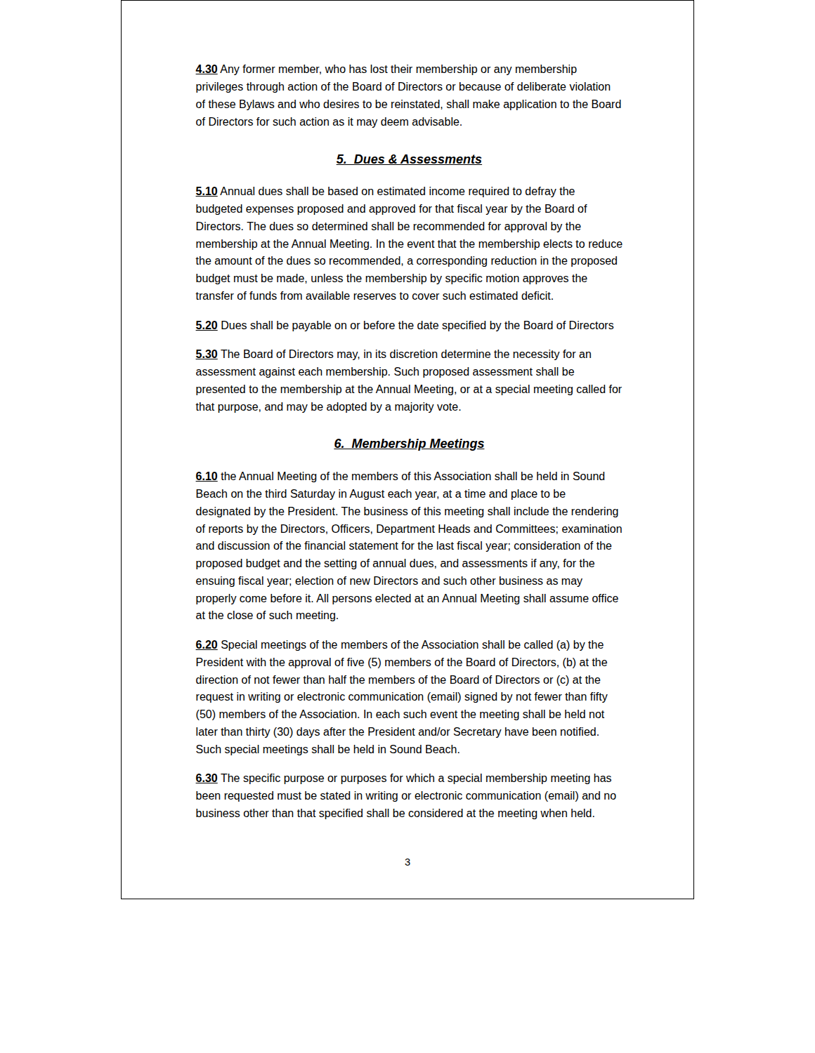4.30 Any former member, who has lost their membership or any membership privileges through action of the Board of Directors or because of deliberate violation of these Bylaws and who desires to be reinstated, shall make application to the Board of Directors for such action as it may deem advisable.
5. Dues & Assessments
5.10 Annual dues shall be based on estimated income required to defray the budgeted expenses proposed and approved for that fiscal year by the Board of Directors. The dues so determined shall be recommended for approval by the membership at the Annual Meeting. In the event that the membership elects to reduce the amount of the dues so recommended, a corresponding reduction in the proposed budget must be made, unless the membership by specific motion approves the transfer of funds from available reserves to cover such estimated deficit.
5.20 Dues shall be payable on or before the date specified by the Board of Directors
5.30 The Board of Directors may, in its discretion determine the necessity for an assessment against each membership. Such proposed assessment shall be presented to the membership at the Annual Meeting, or at a special meeting called for that purpose, and may be adopted by a majority vote.
6. Membership Meetings
6.10 the Annual Meeting of the members of this Association shall be held in Sound Beach on the third Saturday in August each year, at a time and place to be designated by the President. The business of this meeting shall include the rendering of reports by the Directors, Officers, Department Heads and Committees; examination and discussion of the financial statement for the last fiscal year; consideration of the proposed budget and the setting of annual dues, and assessments if any, for the ensuing fiscal year; election of new Directors and such other business as may properly come before it. All persons elected at an Annual Meeting shall assume office at the close of such meeting.
6.20 Special meetings of the members of the Association shall be called (a) by the President with the approval of five (5) members of the Board of Directors, (b) at the direction of not fewer than half the members of the Board of Directors or (c) at the request in writing or electronic communication (email) signed by not fewer than fifty (50) members of the Association. In each such event the meeting shall be held not later than thirty (30) days after the President and/or Secretary have been notified. Such special meetings shall be held in Sound Beach.
6.30 The specific purpose or purposes for which a special membership meeting has been requested must be stated in writing or electronic communication (email) and no business other than that specified shall be considered at the meeting when held.
3